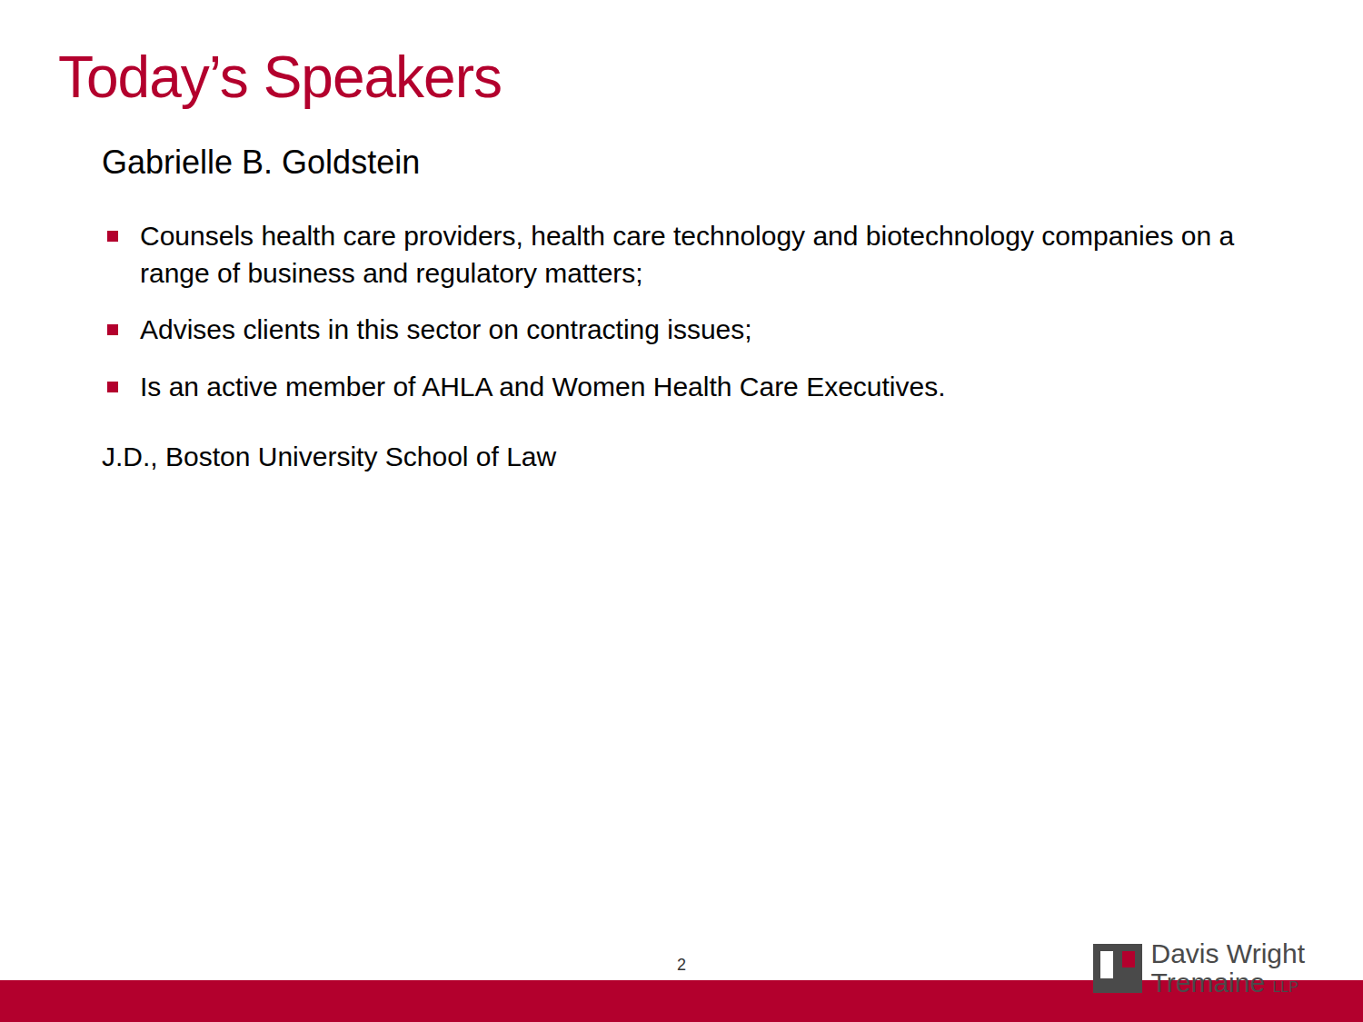Today’s Speakers
Gabrielle B. Goldstein
Counsels health care providers, health care technology and biotechnology companies on a range of business and regulatory matters;
Advises clients in this sector on contracting issues;
Is an active member of AHLA and Women Health Care Executives.
J.D., Boston University School of Law
2
Davis Wright
Tremaine LLP